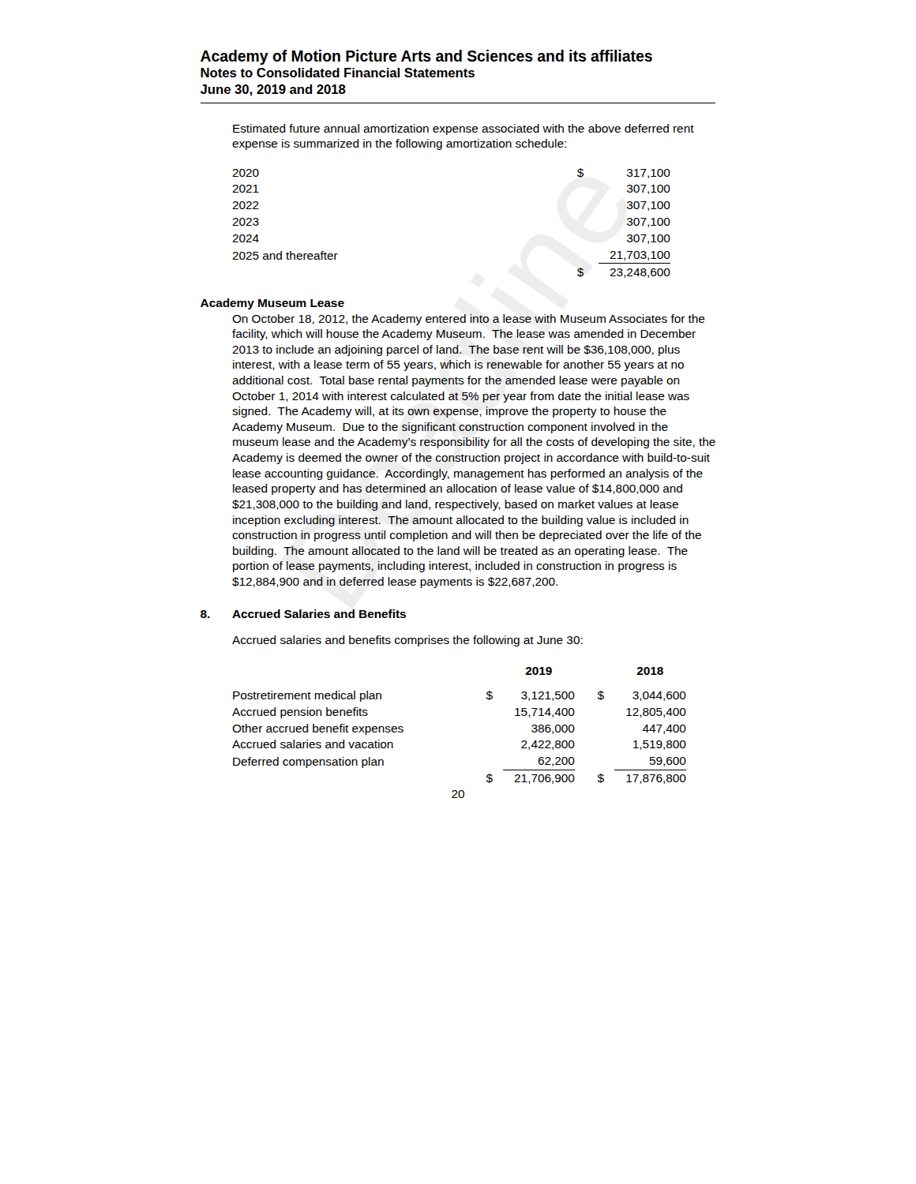Deadline
Academy of Motion Picture Arts and Sciences and its affiliates
Notes to Consolidated Financial Statements
June 30, 2019 and 2018
Estimated future annual amortization expense associated with the above deferred rent expense is summarized in the following amortization schedule:
| 2020 | $ | 317,100 |
| 2021 | | 307,100 |
| 2022 | | 307,100 |
| 2023 | | 307,100 |
| 2024 | | 307,100 |
| 2025 and thereafter | | 21,703,100 |
| | $ | 23,248,600 |
Academy Museum Lease
On October 18, 2012, the Academy entered into a lease with Museum Associates for the facility, which will house the Academy Museum. The lease was amended in December 2013 to include an adjoining parcel of land. The base rent will be $36,108,000, plus interest, with a lease term of 55 years, which is renewable for another 55 years at no additional cost. Total base rental payments for the amended lease were payable on October 1, 2014 with interest calculated at 5% per year from date the initial lease was signed. The Academy will, at its own expense, improve the property to house the Academy Museum. Due to the significant construction component involved in the museum lease and the Academy’s responsibility for all the costs of developing the site, the Academy is deemed the owner of the construction project in accordance with build-to-suit lease accounting guidance. Accordingly, management has performed an analysis of the leased property and has determined an allocation of lease value of $14,800,000 and $21,308,000 to the building and land, respectively, based on market values at lease inception excluding interest. The amount allocated to the building value is included in construction in progress until completion and will then be depreciated over the life of the building. The amount allocated to the land will be treated as an operating lease. The portion of lease payments, including interest, included in construction in progress is $12,884,900 and in deferred lease payments is $22,687,200.
8.
Accrued Salaries and Benefits
Accrued salaries and benefits comprises the following at June 30:
| | | 2019 | | | 2018 |
| --- | --- | --- | --- | --- | --- |
| Postretirement medical plan | $ | 3,121,500 | | $ | 3,044,600 |
| Accrued pension benefits | | 15,714,400 | | | 12,805,400 |
| Other accrued benefit expenses | | 386,000 | | | 447,400 |
| Accrued salaries and vacation | | 2,422,800 | | | 1,519,800 |
| Deferred compensation plan | | 62,200 | | | 59,600 |
| | $ | 21,706,900 | | $ | 17,876,800 |
20